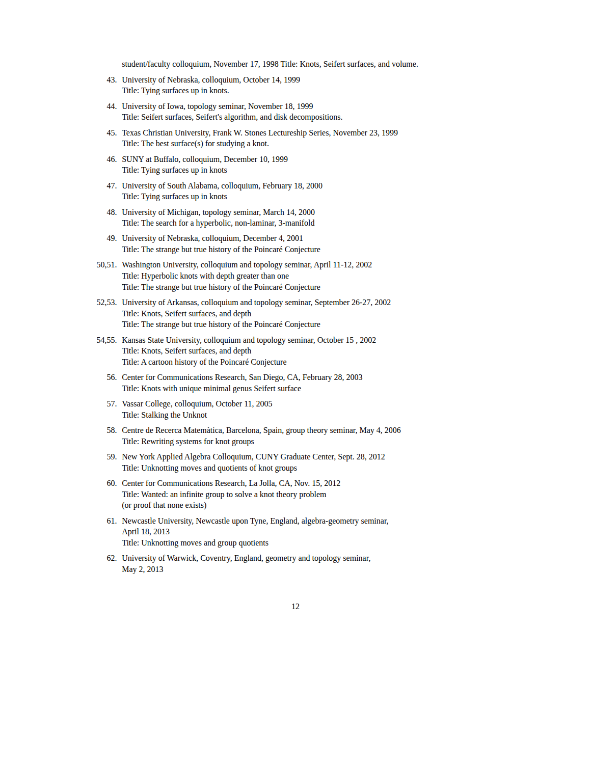student/faculty colloquium, November 17, 1998 Title: Knots, Seifert surfaces, and volume.
43.
University of Nebraska, colloquium, October 14, 1999 Title: Tying surfaces up in knots.
44.
University of Iowa, topology seminar, November 18, 1999 Title: Seifert surfaces, Seifert's algorithm, and disk decompositions.
45.
Texas Christian University, Frank W. Stones Lectureship Series, November 23, 1999 Title: The best surface(s) for studying a knot.
46.
SUNY at Buffalo, colloquium, December 10, 1999 Title: Tying surfaces up in knots
47.
University of South Alabama, colloquium, February 18, 2000 Title: Tying surfaces up in knots
48.
University of Michigan, topology seminar, March 14, 2000 Title: The search for a hyperbolic, non-laminar, 3-manifold
49.
University of Nebraska, colloquium, December 4, 2001 Title: The strange but true history of the Poincaré Conjecture
50,51.
Washington University, colloquium and topology seminar, April 11-12, 2002 Title: Hyperbolic knots with depth greater than one Title: The strange but true history of the Poincaré Conjecture
52,53.
University of Arkansas, colloquium and topology seminar, September 26-27, 2002 Title: Knots, Seifert surfaces, and depth Title: The strange but true history of the Poincaré Conjecture
54,55.
Kansas State University, colloquium and topology seminar, October 15 , 2002 Title: Knots, Seifert surfaces, and depth Title: A cartoon history of the Poincaré Conjecture
56.
Center for Communications Research, San Diego, CA, February 28, 2003 Title: Knots with unique minimal genus Seifert surface
57.
Vassar College, colloquium, October 11, 2005 Title: Stalking the Unknot
58.
Centre de Recerca Matemàtica, Barcelona, Spain, group theory seminar, May 4, 2006 Title: Rewriting systems for knot groups
59.
New York Applied Algebra Colloquium, CUNY Graduate Center, Sept. 28, 2012 Title: Unknotting moves and quotients of knot groups
60.
Center for Communications Research, La Jolla, CA, Nov. 15, 2012 Title: Wanted: an infinite group to solve a knot theory problem (or proof that none exists)
61.
Newcastle University, Newcastle upon Tyne, England, algebra-geometry seminar, April 18, 2013 Title: Unknotting moves and group quotients
62.
University of Warwick, Coventry, England, geometry and topology seminar, May 2, 2013
12